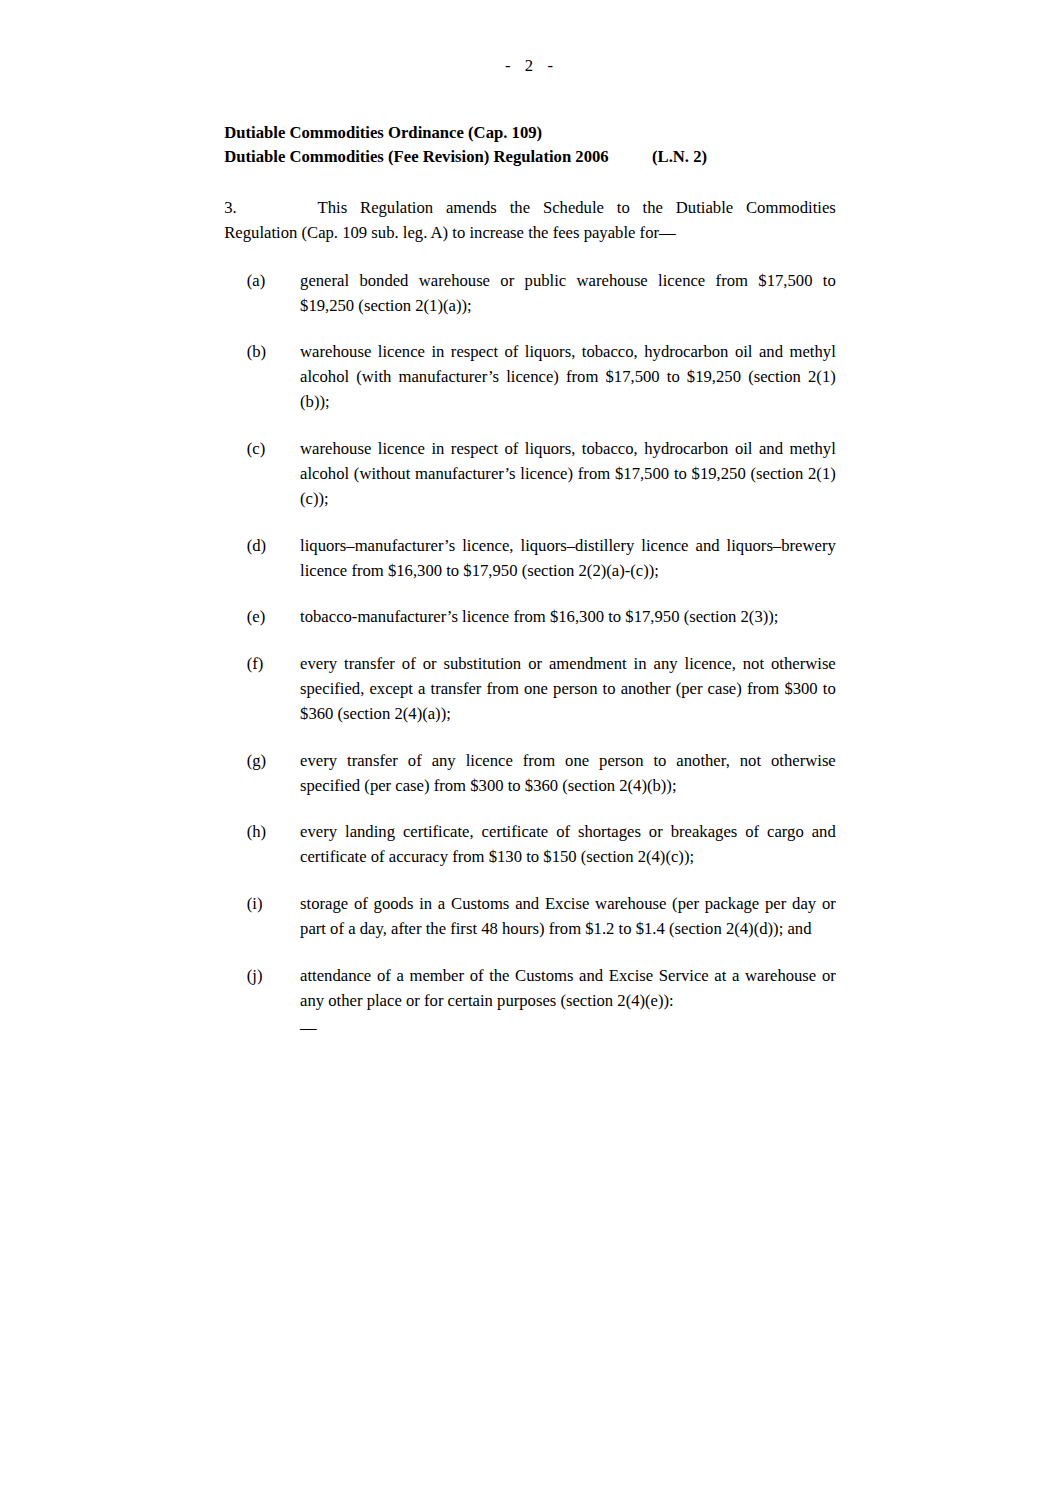- 2 -
Dutiable Commodities Ordinance (Cap. 109) Dutiable Commodities (Fee Revision) Regulation 2006 (L.N. 2)
3. This Regulation amends the Schedule to the Dutiable Commodities Regulation (Cap. 109 sub. leg. A) to increase the fees payable for—
(a) general bonded warehouse or public warehouse licence from $17,500 to $19,250 (section 2(1)(a));
(b) warehouse licence in respect of liquors, tobacco, hydrocarbon oil and methyl alcohol (with manufacturer’s licence) from $17,500 to $19,250 (section 2(1)(b));
(c) warehouse licence in respect of liquors, tobacco, hydrocarbon oil and methyl alcohol (without manufacturer’s licence) from $17,500 to $19,250 (section 2(1)(c));
(d) liquors–manufacturer’s licence, liquors–distillery licence and liquors–brewery licence from $16,300 to $17,950 (section 2(2)(a)-(c));
(e) tobacco-manufacturer’s licence from $16,300 to $17,950 (section 2(3));
(f) every transfer of or substitution or amendment in any licence, not otherwise specified, except a transfer from one person to another (per case) from $300 to $360 (section 2(4)(a));
(g) every transfer of any licence from one person to another, not otherwise specified (per case) from $300 to $360 (section 2(4)(b));
(h) every landing certificate, certificate of shortages or breakages of cargo and certificate of accuracy from $130 to $150 (section 2(4)(c));
(i) storage of goods in a Customs and Excise warehouse (per package per day or part of a day, after the first 48 hours) from $1.2 to $1.4 (section 2(4)(d)); and
(j) attendance of a member of the Customs and Excise Service at a warehouse or any other place or for certain purposes (section 2(4)(e)):—